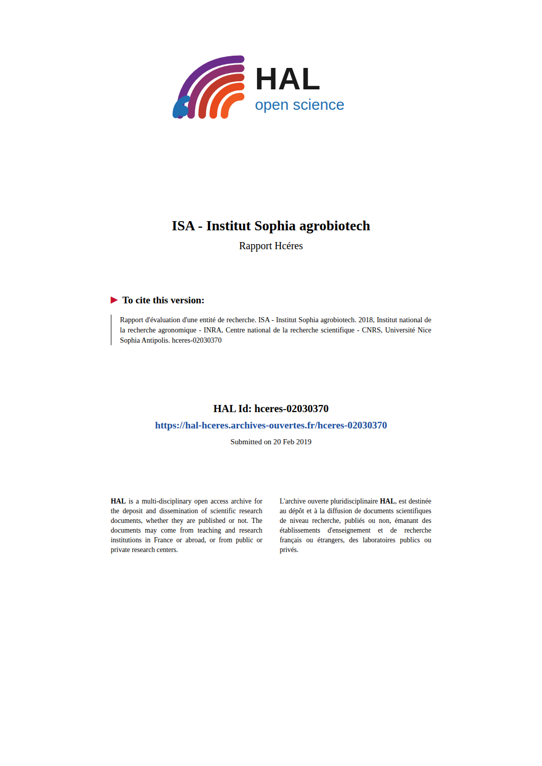HAL open science HAL open science
ISA - Institut Sophia agrobiotech
Rapport Hcéres
▶ To cite this version:
Rapport d'évaluation d'une entité de recherche. ISA - Institut Sophia agrobiotech. 2018, Institut national de la recherche agronomique - INRA, Centre national de la recherche scientifique - CNRS, Université Nice Sophia Antipolis. ​hceres-02030370
HAL Id: hceres-02030370
https://hal-hceres.archives-ouvertes.fr/hceres-02030370
Submitted on 20 Feb 2019
HAL is a multi-disciplinary open access archive for the deposit and dissemination of scientific research documents, whether they are published or not. The documents may come from teaching and research institutions in France or abroad, or from public or private research centers.
L'archive ouverte pluridisciplinaire HAL, est destinée au dépôt et à la diffusion de documents scientifiques de niveau recherche, publiés ou non, émanant des établissements d'enseignement et de recherche français ou étrangers, des laboratoires publics ou privés.